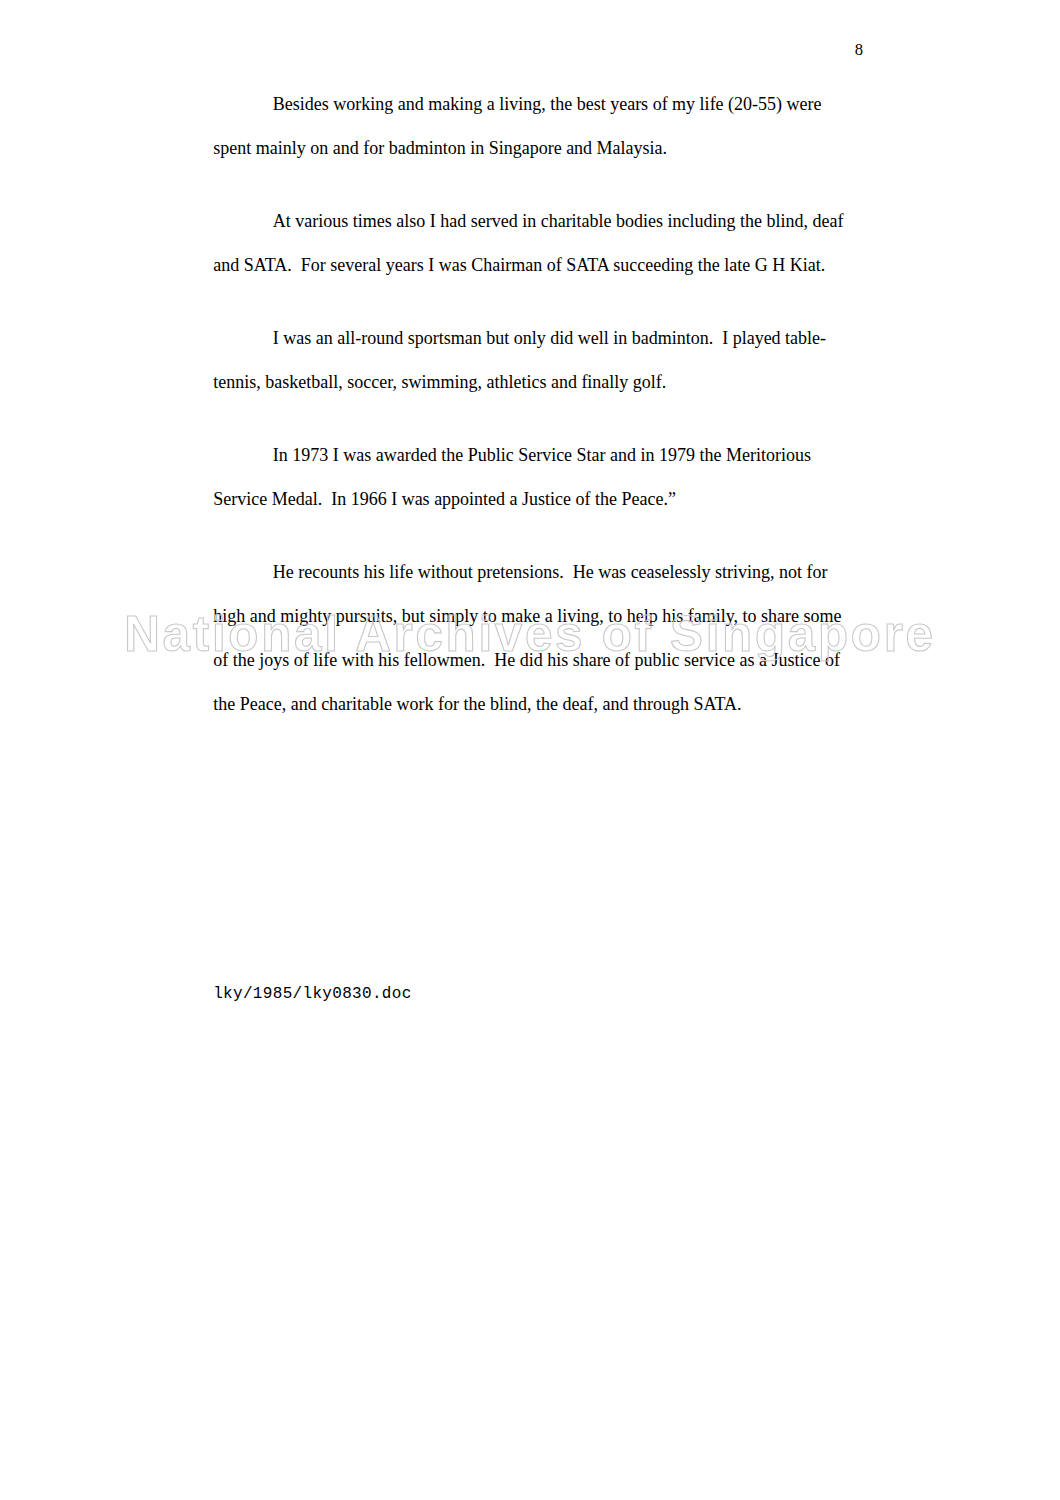8
Besides working and making a living, the best years of my life (20-55) were spent mainly on and for badminton in Singapore and Malaysia.
At various times also I had served in charitable bodies including the blind, deaf and SATA. For several years I was Chairman of SATA succeeding the late G H Kiat.
I was an all-round sportsman but only did well in badminton. I played table-tennis, basketball, soccer, swimming, athletics and finally golf.
In 1973 I was awarded the Public Service Star and in 1979 the Meritorious Service Medal. In 1966 I was appointed a Justice of the Peace.”
He recounts his life without pretensions. He was ceaselessly striving, not for high and mighty pursuits, but simply to make a living, to help his family, to share some of the joys of life with his fellowmen. He did his share of public service as a Justice of the Peace, and charitable work for the blind, the deaf, and through SATA.
National Archives of Singapore
lky/1985/lky0830.doc